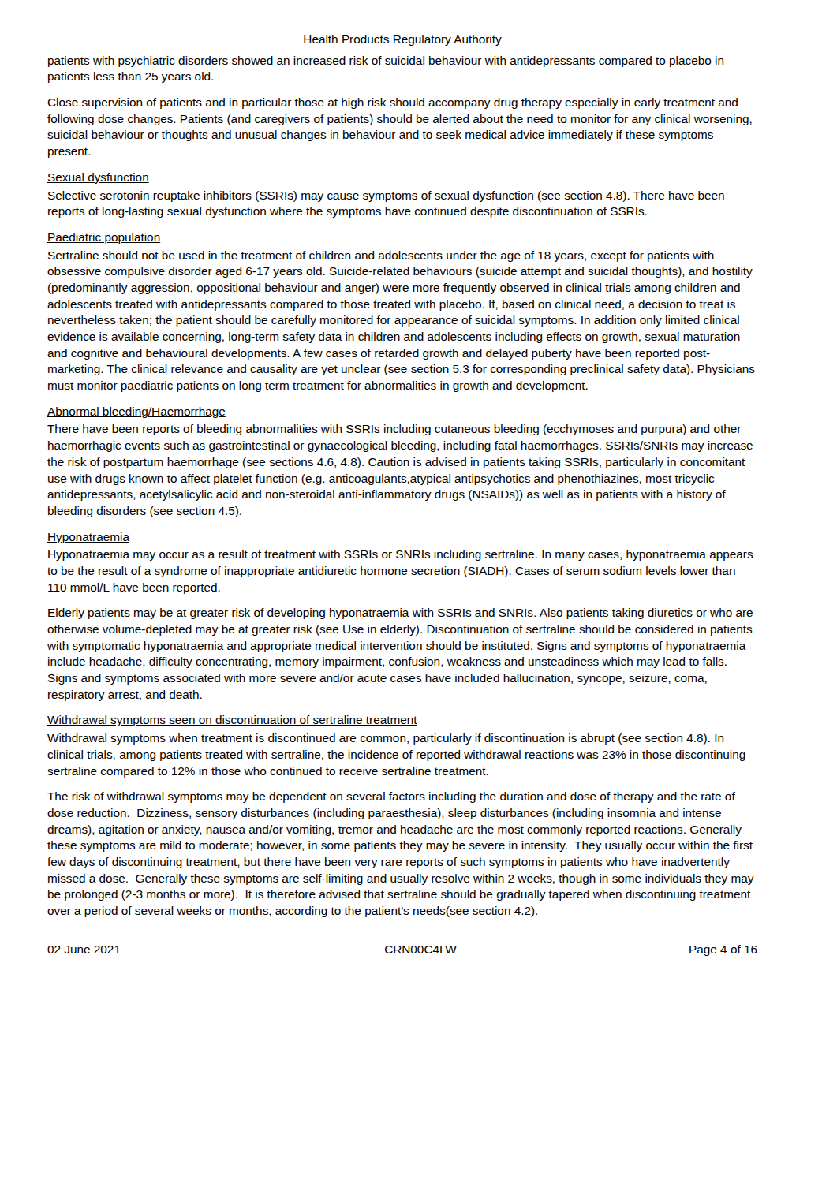Health Products Regulatory Authority
patients with psychiatric disorders showed an increased risk of suicidal behaviour with antidepressants compared to placebo in patients less than 25 years old.
Close supervision of patients and in particular those at high risk should accompany drug therapy especially in early treatment and following dose changes. Patients (and caregivers of patients) should be alerted about the need to monitor for any clinical worsening, suicidal behaviour or thoughts and unusual changes in behaviour and to seek medical advice immediately if these symptoms present.
Sexual dysfunction
Selective serotonin reuptake inhibitors (SSRIs) may cause symptoms of sexual dysfunction (see section 4.8). There have been reports of long-lasting sexual dysfunction where the symptoms have continued despite discontinuation of SSRIs.
Paediatric population
Sertraline should not be used in the treatment of children and adolescents under the age of 18 years, except for patients with obsessive compulsive disorder aged 6-17 years old. Suicide-related behaviours (suicide attempt and suicidal thoughts), and hostility (predominantly aggression, oppositional behaviour and anger) were more frequently observed in clinical trials among children and adolescents treated with antidepressants compared to those treated with placebo. If, based on clinical need, a decision to treat is nevertheless taken; the patient should be carefully monitored for appearance of suicidal symptoms. In addition only limited clinical evidence is available concerning, long-term safety data in children and adolescents including effects on growth, sexual maturation and cognitive and behavioural developments. A few cases of retarded growth and delayed puberty have been reported post-marketing. The clinical relevance and causality are yet unclear (see section 5.3 for corresponding preclinical safety data). Physicians must monitor paediatric patients on long term treatment for abnormalities in growth and development.
Abnormal bleeding/Haemorrhage
There have been reports of bleeding abnormalities with SSRIs including cutaneous bleeding (ecchymoses and purpura) and other haemorrhagic events such as gastrointestinal or gynaecological bleeding, including fatal haemorrhages. SSRIs/SNRIs may increase the risk of postpartum haemorrhage (see sections 4.6, 4.8). Caution is advised in patients taking SSRIs, particularly in concomitant use with drugs known to affect platelet function (e.g. anticoagulants,atypical antipsychotics and phenothiazines, most tricyclic antidepressants, acetylsalicylic acid and non-steroidal anti-inflammatory drugs (NSAIDs)) as well as in patients with a history of bleeding disorders (see section 4.5).
Hyponatraemia
Hyponatraemia may occur as a result of treatment with SSRIs or SNRIs including sertraline. In many cases, hyponatraemia appears to be the result of a syndrome of inappropriate antidiuretic hormone secretion (SIADH). Cases of serum sodium levels lower than 110 mmol/L have been reported.
Elderly patients may be at greater risk of developing hyponatraemia with SSRIs and SNRIs. Also patients taking diuretics or who are otherwise volume-depleted may be at greater risk (see Use in elderly). Discontinuation of sertraline should be considered in patients with symptomatic hyponatraemia and appropriate medical intervention should be instituted. Signs and symptoms of hyponatraemia include headache, difficulty concentrating, memory impairment, confusion, weakness and unsteadiness which may lead to falls. Signs and symptoms associated with more severe and/or acute cases have included hallucination, syncope, seizure, coma, respiratory arrest, and death.
Withdrawal symptoms seen on discontinuation of sertraline treatment
Withdrawal symptoms when treatment is discontinued are common, particularly if discontinuation is abrupt (see section 4.8). In clinical trials, among patients treated with sertraline, the incidence of reported withdrawal reactions was 23% in those discontinuing sertraline compared to 12% in those who continued to receive sertraline treatment.
The risk of withdrawal symptoms may be dependent on several factors including the duration and dose of therapy and the rate of dose reduction. Dizziness, sensory disturbances (including paraesthesia), sleep disturbances (including insomnia and intense dreams), agitation or anxiety, nausea and/or vomiting, tremor and headache are the most commonly reported reactions. Generally these symptoms are mild to moderate; however, in some patients they may be severe in intensity. They usually occur within the first few days of discontinuing treatment, but there have been very rare reports of such symptoms in patients who have inadvertently missed a dose. Generally these symptoms are self-limiting and usually resolve within 2 weeks, though in some individuals they may be prolonged (2-3 months or more). It is therefore advised that sertraline should be gradually tapered when discontinuing treatment over a period of several weeks or months, according to the patient's needs(see section 4.2).
02 June 2021 CRN00C4LW Page 4 of 16